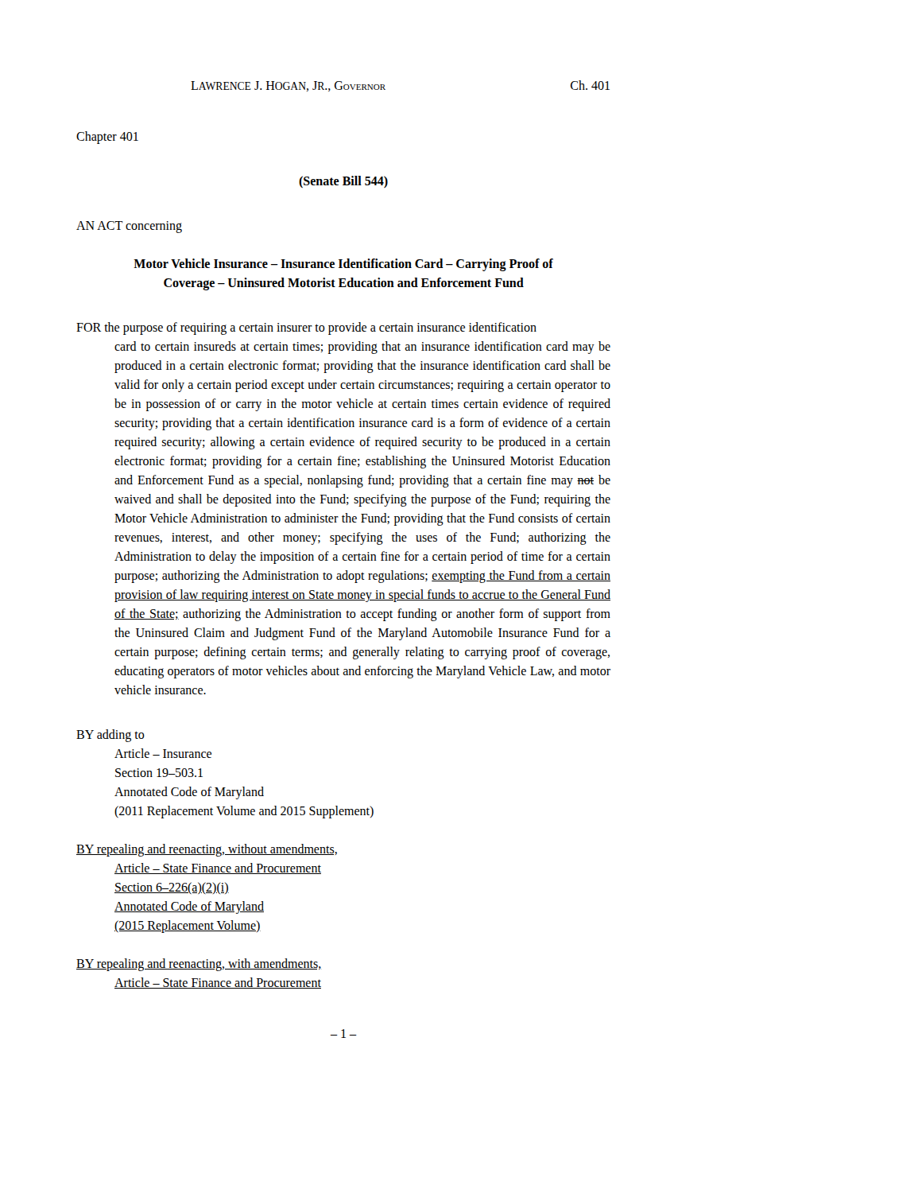LAWRENCE J. HOGAN, JR., Governor Ch. 401
Chapter 401
(Senate Bill 544)
AN ACT concerning
Motor Vehicle Insurance – Insurance Identification Card – Carrying Proof of Coverage – Uninsured Motorist Education and Enforcement Fund
FOR the purpose of requiring a certain insurer to provide a certain insurance identification
card to certain insureds at certain times; providing that an insurance identification card may be produced in a certain electronic format; providing that the insurance identification card shall be valid for only a certain period except under certain circumstances; requiring a certain operator to be in possession of or carry in the motor vehicle at certain times certain evidence of required security; providing that a certain identification insurance card is a form of evidence of a certain required security; allowing a certain evidence of required security to be produced in a certain electronic format; providing for a certain fine; establishing the Uninsured Motorist Education and Enforcement Fund as a special, nonlapsing fund; providing that a certain fine may not be waived and shall be deposited into the Fund; specifying the purpose of the Fund; requiring the Motor Vehicle Administration to administer the Fund; providing that the Fund consists of certain revenues, interest, and other money; specifying the uses of the Fund; authorizing the Administration to delay the imposition of a certain fine for a certain period of time for a certain purpose; authorizing the Administration to adopt regulations; exempting the Fund from a certain provision of law requiring interest on State money in special funds to accrue to the General Fund of the State; authorizing the Administration to accept funding or another form of support from the Uninsured Claim and Judgment Fund of the Maryland Automobile Insurance Fund for a certain purpose; defining certain terms; and generally relating to carrying proof of coverage, educating operators of motor vehicles about and enforcing the Maryland Vehicle Law, and motor vehicle insurance.
BY adding to
Article – Insurance
Section 19–503.1
Annotated Code of Maryland
(2011 Replacement Volume and 2015 Supplement)
BY repealing and reenacting, without amendments,
Article – State Finance and Procurement
Section 6–226(a)(2)(i)
Annotated Code of Maryland
(2015 Replacement Volume)
BY repealing and reenacting, with amendments,
Article – State Finance and Procurement
– 1 –